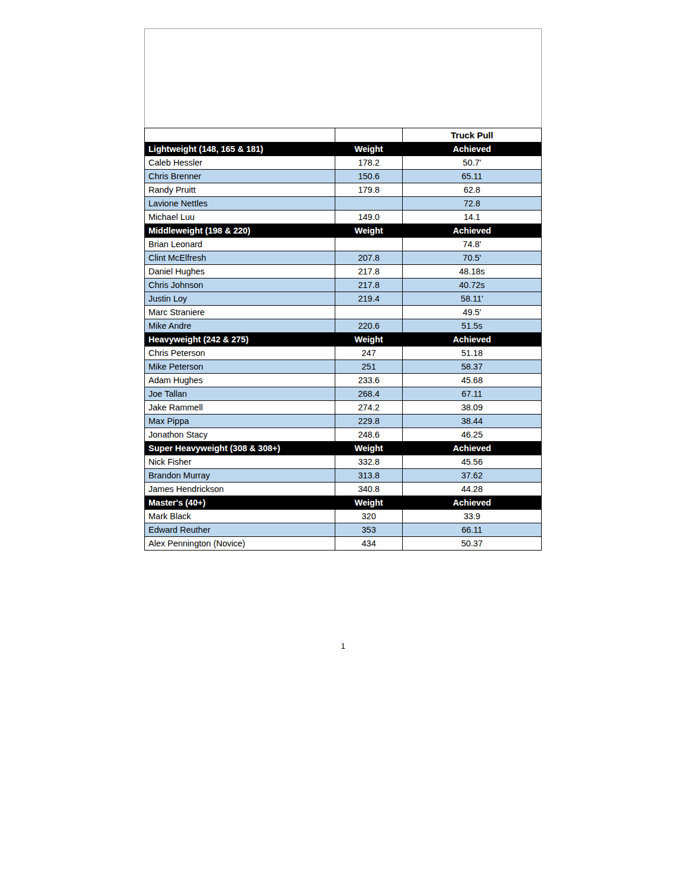| | | Truck Pull |
| Lightweight (148, 165 & 181) | Weight | Achieved |
| Caleb Hessler | 178.2 | 50.7' |
| Chris Brenner | 150.6 | 65.11 |
| Randy Pruitt | 179.8 | 62.8 |
| Lavione Nettles | | 72.8 |
| Michael Luu | 149.0 | 14.1 |
| Middleweight (198 & 220) | Weight | Achieved |
| Brian Leonard | | 74.8' |
| Clint McElfresh | 207.8 | 70.5' |
| Daniel Hughes | 217.8 | 48.18s |
| Chris Johnson | 217.8 | 40.72s |
| Justin Loy | 219.4 | 58.11' |
| Marc Straniere | | 49.5' |
| Mike Andre | 220.6 | 51.5s |
| Heavyweight (242 & 275) | Weight | Achieved |
| Chris Peterson | 247 | 51.18 |
| Mike Peterson | 251 | 58.37 |
| Adam Hughes | 233.6 | 45.68 |
| Joe Tallan | 268.4 | 67.11 |
| Jake Rammell | 274.2 | 38.09 |
| Max Pippa | 229.8 | 38.44 |
| Jonathon Stacy | 248.6 | 46.25 |
| Super Heavyweight (308 & 308+) | Weight | Achieved |
| Nick Fisher | 332.8 | 45.56 |
| Brandon Murray | 313.8 | 37.62 |
| James Hendrickson | 340.8 | 44.28 |
| Master's (40+) | Weight | Achieved |
| Mark Black | 320 | 33.9 |
| Edward Reuther | 353 | 66.11 |
| Alex Pennington (Novice) | 434 | 50.37 |
1